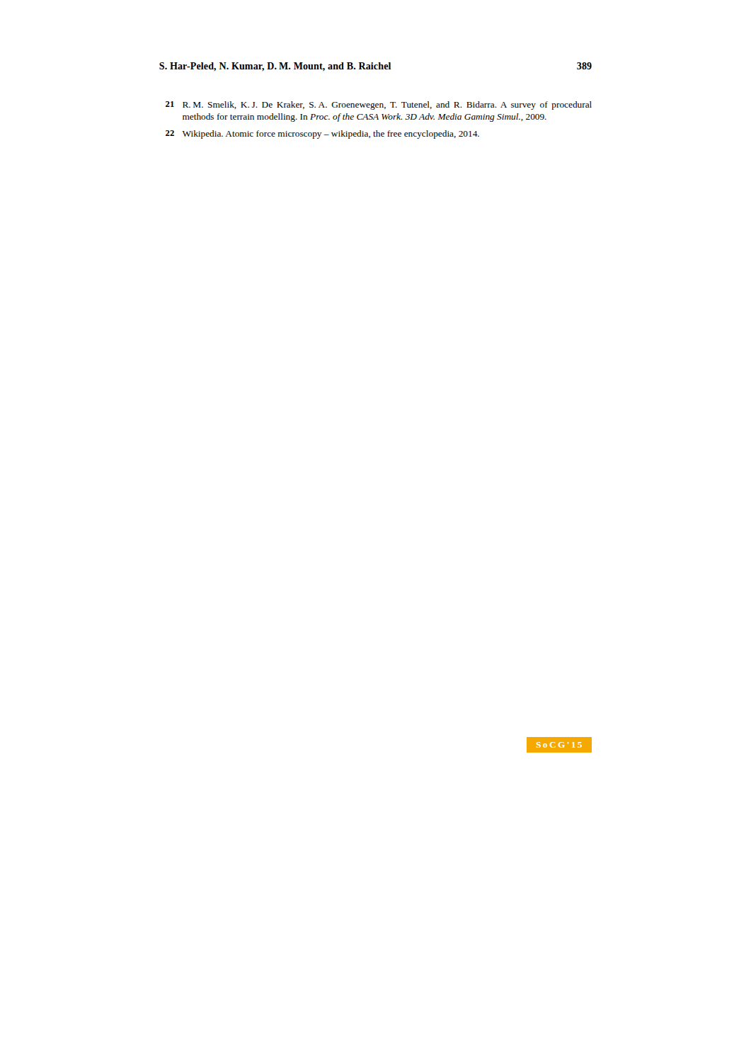S. Har-Peled, N. Kumar, D. M. Mount, and B. Raichel 389
21 R. M. Smelik, K. J. De Kraker, S. A. Groenewegen, T. Tutenel, and R. Bidarra. A survey of procedural methods for terrain modelling. In Proc. of the CASA Work. 3D Adv. Media Gaming Simul., 2009.
22 Wikipedia. Atomic force microscopy – wikipedia, the free encyclopedia, 2014.
SoCG'15